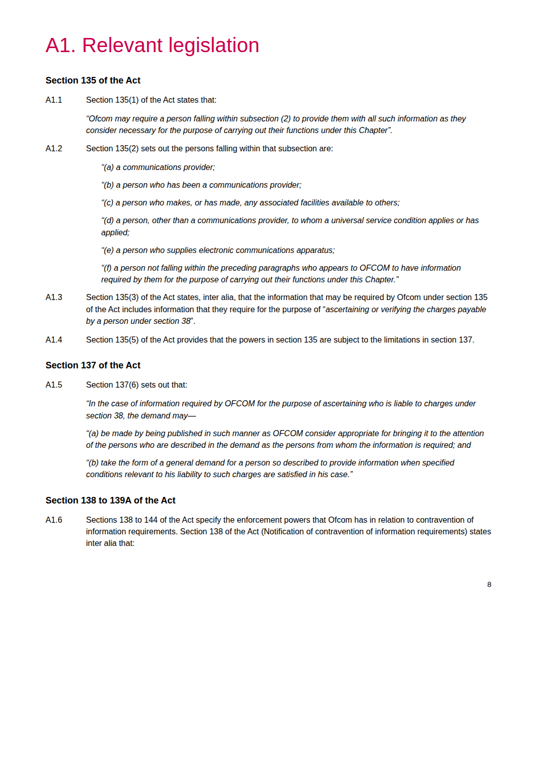A1. Relevant legislation
Section 135 of the Act
A1.1
Section 135(1) of the Act states that:
“Ofcom may require a person falling within subsection (2) to provide them with all such information as they consider necessary for the purpose of carrying out their functions under this Chapter”.
A1.2
Section 135(2) sets out the persons falling within that subsection are:
“(a) a communications provider;
“(b) a person who has been a communications provider;
“(c) a person who makes, or has made, any associated facilities available to others;
“(d) a person, other than a communications provider, to whom a universal service condition applies or has applied;
“(e) a person who supplies electronic communications apparatus;
“(f) a person not falling within the preceding paragraphs who appears to OFCOM to have information required by them for the purpose of carrying out their functions under this Chapter.”
A1.3
Section 135(3) of the Act states, inter alia, that the information that may be required by Ofcom under section 135 of the Act includes information that they require for the purpose of “ascertaining or verifying the charges payable by a person under section 38”.
A1.4
Section 135(5) of the Act provides that the powers in section 135 are subject to the limitations in section 137.
Section 137 of the Act
A1.5
Section 137(6) sets out that:
“In the case of information required by OFCOM for the purpose of ascertaining who is liable to charges under section 38, the demand may—
“(a) be made by being published in such manner as OFCOM consider appropriate for bringing it to the attention of the persons who are described in the demand as the persons from whom the information is required; and
“(b) take the form of a general demand for a person so described to provide information when specified conditions relevant to his liability to such charges are satisfied in his case.”
Section 138 to 139A of the Act
A1.6
Sections 138 to 144 of the Act specify the enforcement powers that Ofcom has in relation to contravention of information requirements. Section 138 of the Act (Notification of contravention of information requirements) states inter alia that:
8